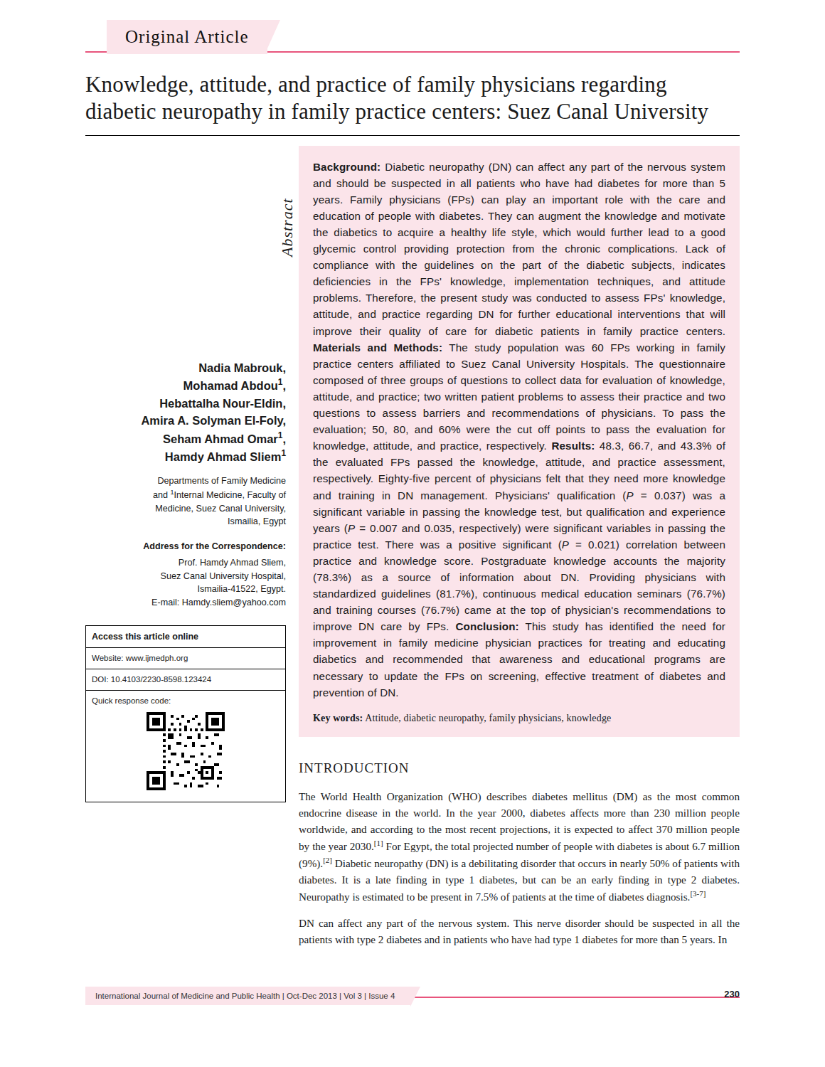Original Article
Knowledge, attitude, and practice of family physicians regarding diabetic neuropathy in family practice centers: Suez Canal University
Abstract
Nadia Mabrouk,
Mohamad Abdou1,
Hebattalha Nour-Eldin,
Amira A. Solyman El-Foly,
Seham Ahmad Omar1,
Hamdy Ahmad Sliem1
Departments of Family Medicine
and 1Internal Medicine, Faculty of
Medicine, Suez Canal University,
Ismailia, Egypt
Address for the Correspondence:
Prof. Hamdy Ahmad Sliem,
Suez Canal University Hospital,
Ismailia-41522, Egypt.
E-mail: Hamdy.sliem@yahoo.com
Access this article online
Website: www.ijmedph.org
DOI: 10.4103/2230-8598.123424
Quick response code:
Background: Diabetic neuropathy (DN) can affect any part of the nervous system and should be suspected in all patients who have had diabetes for more than 5 years. Family physicians (FPs) can play an important role with the care and education of people with diabetes. They can augment the knowledge and motivate the diabetics to acquire a healthy life style, which would further lead to a good glycemic control providing protection from the chronic complications. Lack of compliance with the guidelines on the part of the diabetic subjects, indicates deficiencies in the FPs' knowledge, implementation techniques, and attitude problems. Therefore, the present study was conducted to assess FPs' knowledge, attitude, and practice regarding DN for further educational interventions that will improve their quality of care for diabetic patients in family practice centers. Materials and Methods: The study population was 60 FPs working in family practice centers affiliated to Suez Canal University Hospitals. The questionnaire composed of three groups of questions to collect data for evaluation of knowledge, attitude, and practice; two written patient problems to assess their practice and two questions to assess barriers and recommendations of physicians. To pass the evaluation; 50, 80, and 60% were the cut off points to pass the evaluation for knowledge, attitude, and practice, respectively. Results: 48.3, 66.7, and 43.3% of the evaluated FPs passed the knowledge, attitude, and practice assessment, respectively. Eighty-five percent of physicians felt that they need more knowledge and training in DN management. Physicians' qualification (P = 0.037) was a significant variable in passing the knowledge test, but qualification and experience years (P = 0.007 and 0.035, respectively) were significant variables in passing the practice test. There was a positive significant (P = 0.021) correlation between practice and knowledge score. Postgraduate knowledge accounts the majority (78.3%) as a source of information about DN. Providing physicians with standardized guidelines (81.7%), continuous medical education seminars (76.7%) and training courses (76.7%) came at the top of physician's recommendations to improve DN care by FPs. Conclusion: This study has identified the need for improvement in family medicine physician practices for treating and educating diabetics and recommended that awareness and educational programs are necessary to update the FPs on screening, effective treatment of diabetes and prevention of DN.
Key words: Attitude, diabetic neuropathy, family physicians, knowledge
INTRODUCTION
The World Health Organization (WHO) describes diabetes mellitus (DM) as the most common endocrine disease in the world. In the year 2000, diabetes affects more than 230 million people worldwide, and according to the most recent projections, it is expected to affect 370 million people by the year 2030.[1] For Egypt, the total projected number of people with diabetes is about 6.7 million (9%).[2] Diabetic neuropathy (DN) is a debilitating disorder that occurs in nearly 50% of patients with diabetes. It is a late finding in type 1 diabetes, but can be an early finding in type 2 diabetes. Neuropathy is estimated to be present in 7.5% of patients at the time of diabetes diagnosis.[3-7]
DN can affect any part of the nervous system. This nerve disorder should be suspected in all the patients with type 2 diabetes and in patients who have had type 1 diabetes for more than 5 years. In
International Journal of Medicine and Public Health | Oct-Dec 2013 | Vol 3 | Issue 4
230